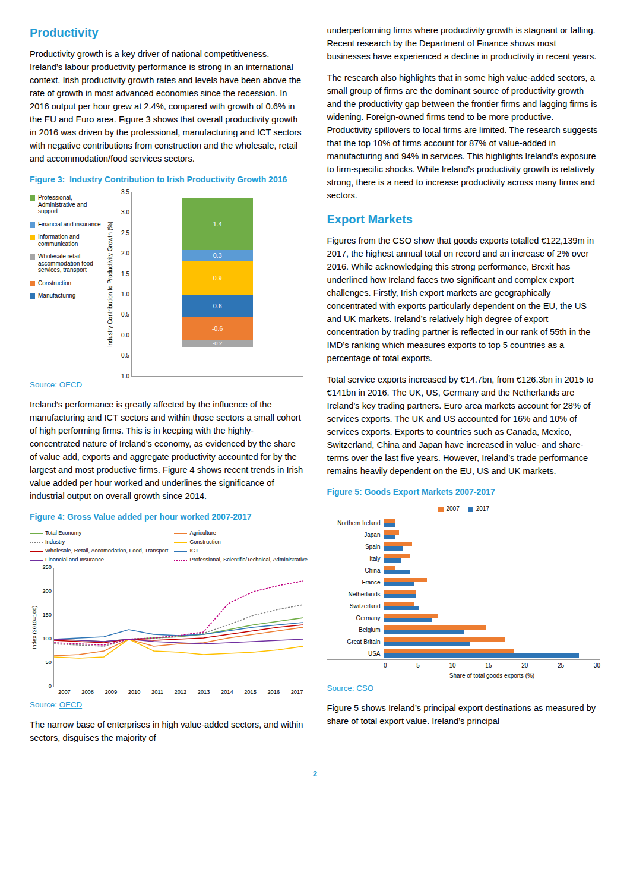Productivity
Productivity growth is a key driver of national competitiveness. Ireland’s labour productivity performance is strong in an international context. Irish productivity growth rates and levels have been above the rate of growth in most advanced economies since the recession. In 2016 output per hour grew at 2.4%, compared with growth of 0.6% in the EU and Euro area. Figure 3 shows that overall productivity growth in 2016 was driven by the professional, manufacturing and ICT sectors with negative contributions from construction and the wholesale, retail and accommodation/food services sectors.
Figure 3: Industry Contribution to Irish Productivity Growth 2016
Professional, Administrative and support
Financial and insurance
Information and communication
Wholesale retail accommodation food services, transport
Construction
Manufacturing
Industry Contribution to Productivity Growth (%)
3.5 3.0 2.5 2.0 1.5 1.0 0.5 0.0 -0.5 -1.0
1.4
0.3
0.9
0.6
-0.6
-0.2
Source: OECD
Ireland’s performance is greatly affected by the influence of the manufacturing and ICT sectors and within those sectors a small cohort of high performing firms. This is in keeping with the highly-concentrated nature of Ireland’s economy, as evidenced by the share of value add, exports and aggregate productivity accounted for by the largest and most productive firms. Figure 4 shows recent trends in Irish value added per hour worked and underlines the significance of industrial output on overall growth since 2014.
Figure 4: Gross Value added per hour worked 2007-2017
Total Economy
Agriculture
Industry
Construction
Wholesale, Retail, Accomodation, Food, Transport
ICT
Financial and Insurance
Professional, Scientific/Technical, Administrative
Index (2010=100)
250 200 150 100 50 0
20072008200920102011201220132014201520162017
Source: OECD
The narrow base of enterprises in high value-added sectors, and within sectors, disguises the majority of
underperforming firms where productivity growth is stagnant or falling. Recent research by the Department of Finance shows most businesses have experienced a decline in productivity in recent years.
The research also highlights that in some high value-added sectors, a small group of firms are the dominant source of productivity growth and the productivity gap between the frontier firms and lagging firms is widening. Foreign-owned firms tend to be more productive. Productivity spillovers to local firms are limited. The research suggests that the top 10% of firms account for 87% of value-added in manufacturing and 94% in services. This highlights Ireland’s exposure to firm-specific shocks. While Ireland’s productivity growth is relatively strong, there is a need to increase productivity across many firms and sectors.
Export Markets
Figures from the CSO show that goods exports totalled €122,139m in 2017, the highest annual total on record and an increase of 2% over 2016. While acknowledging this strong performance, Brexit has underlined how Ireland faces two significant and complex export challenges. Firstly, Irish export markets are geographically concentrated with exports particularly dependent on the EU, the US and UK markets. Ireland’s relatively high degree of export concentration by trading partner is reflected in our rank of 55th in the IMD’s ranking which measures exports to top 5 countries as a percentage of total exports.
Total service exports increased by €14.7bn, from €126.3bn in 2015 to €141bn in 2016. The UK, US, Germany and the Netherlands are Ireland’s key trading partners. Euro area markets account for 28% of services exports. The UK and US accounted for 16% and 10% of services exports. Exports to countries such as Canada, Mexico, Switzerland, China and Japan have increased in value- and share-terms over the last five years. However, Ireland’s trade performance remains heavily dependent on the EU, US and UK markets.
Figure 5: Goods Export Markets 2007-2017
2007
2017
| Northern Ireland | |
| Japan | |
| Spain | |
| Italy | |
| China | |
| France | |
| Netherlands | |
| Switzerland | |
| Germany | |
| Belgium | |
| Great Britain | |
| USA | |
| | 0 5 10 15 20 25 30 Share of total goods exports (%) |
Source: CSO
Figure 5 shows Ireland’s principal export destinations as measured by share of total export value. Ireland’s principal
2